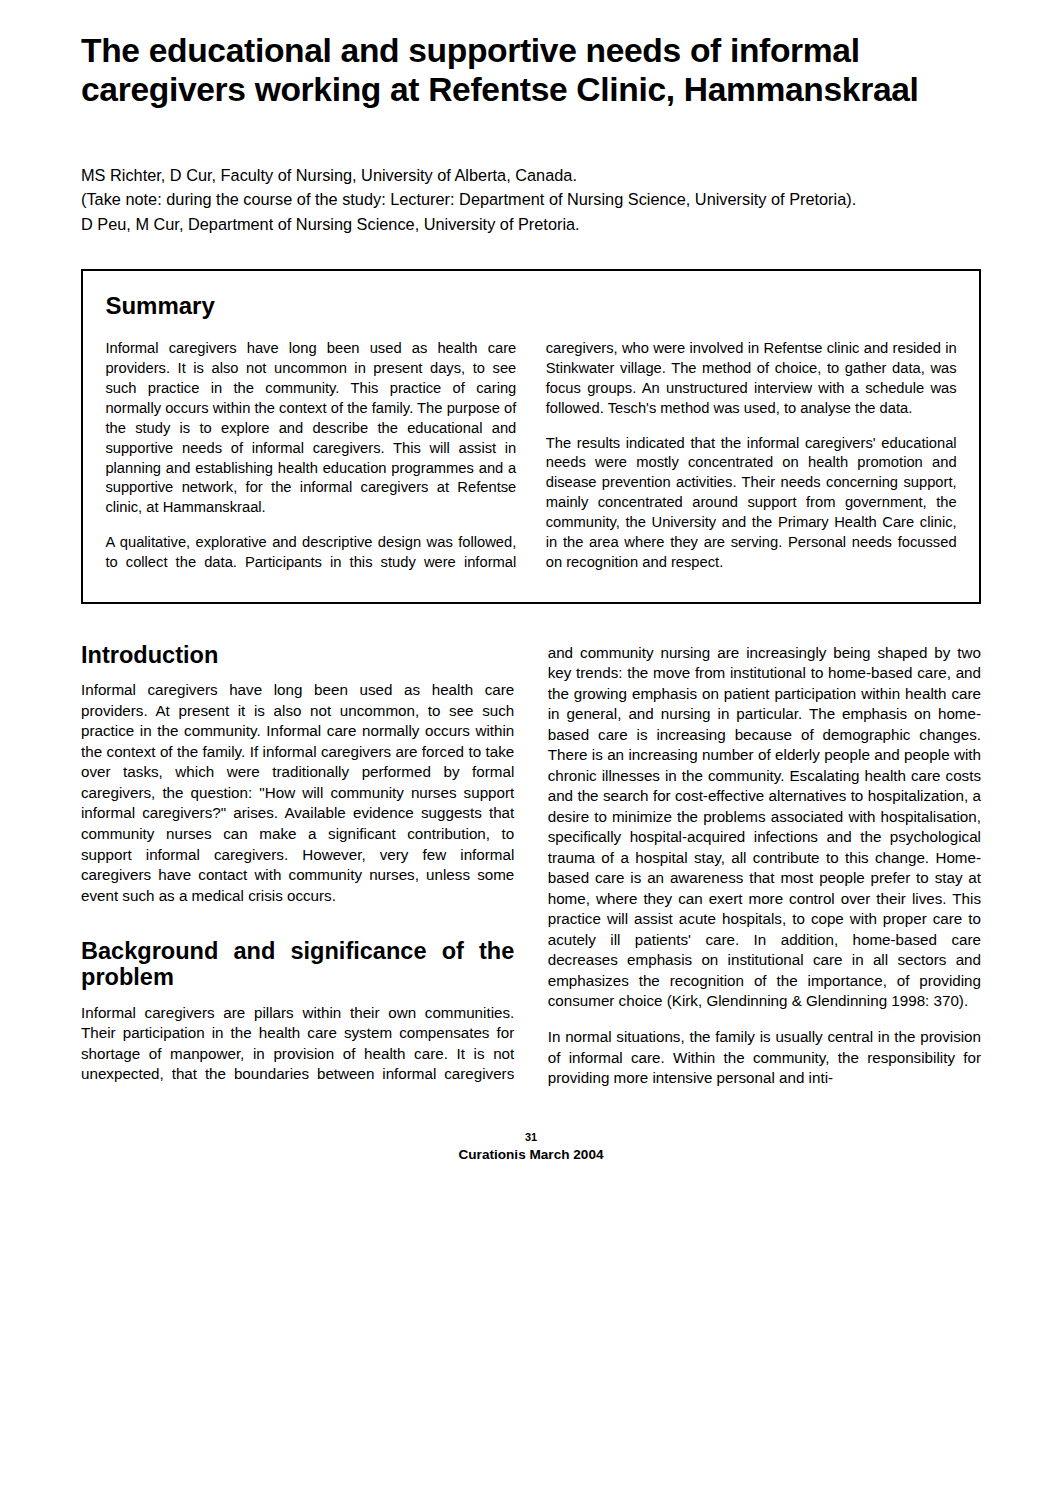The educational and supportive needs of informal caregivers working at Refentse Clinic, Hammanskraal
MS Richter, D Cur, Faculty of Nursing, University of Alberta, Canada.
(Take note: during the course of the study: Lecturer: Department of Nursing Science, University of Pretoria).
D Peu, M Cur, Department of Nursing Science, University of Pretoria.
Summary
Informal caregivers have long been used as health care providers. It is also not uncommon in present days, to see such practice in the community. This practice of caring normally occurs within the context of the family. The purpose of the study is to explore and describe the educational and supportive needs of informal caregivers. This will assist in planning and establishing health education programmes and a supportive network, for the informal caregivers at Refentse clinic, at Hammanskraal.
A qualitative, explorative and descriptive design was followed, to collect the data. Participants in this study were informal caregivers, who were involved in Refentse clinic and resided in Stinkwater village. The method of choice, to gather data, was focus groups. An unstructured interview with a schedule was followed. Tesch's method was used, to analyse the data.
The results indicated that the informal caregivers' educational needs were mostly concentrated on health promotion and disease prevention activities. Their needs concerning support, mainly concentrated around support from government, the community, the University and the Primary Health Care clinic, in the area where they are serving. Personal needs focussed on recognition and respect.
Introduction
Informal caregivers have long been used as health care providers. At present it is also not uncommon, to see such practice in the community. Informal care normally occurs within the context of the family. If informal caregivers are forced to take over tasks, which were traditionally performed by formal caregivers, the question: "How will community nurses support informal caregivers?" arises. Available evidence suggests that community nurses can make a significant contribution, to support informal caregivers. However, very few informal caregivers have contact with community nurses, unless some event such as a medical crisis occurs.
Background and significance of the problem
Informal caregivers are pillars within their own communities. Their participation in the health care system compensates for shortage of manpower, in provision of health care. It is not unexpected, that the boundaries between informal caregivers and community nursing are increasingly being shaped by two key trends: the move from institutional to home-based care, and the growing emphasis on patient participation within health care in general, and nursing in particular. The emphasis on home-based care is increasing because of demographic changes. There is an increasing number of elderly people and people with chronic illnesses in the community. Escalating health care costs and the search for cost-effective alternatives to hospitalization, a desire to minimize the problems associated with hospitalisation, specifically hospital-acquired infections and the psychological trauma of a hospital stay, all contribute to this change. Home-based care is an awareness that most people prefer to stay at home, where they can exert more control over their lives. This practice will assist acute hospitals, to cope with proper care to acutely ill patients' care. In addition, home-based care decreases emphasis on institutional care in all sectors and emphasizes the recognition of the importance, of providing consumer choice (Kirk, Glendinning & Glendinning 1998: 370).
In normal situations, the family is usually central in the provision of informal care. Within the community, the responsibility for providing more intensive personal and inti-
31
Curationis March 2004